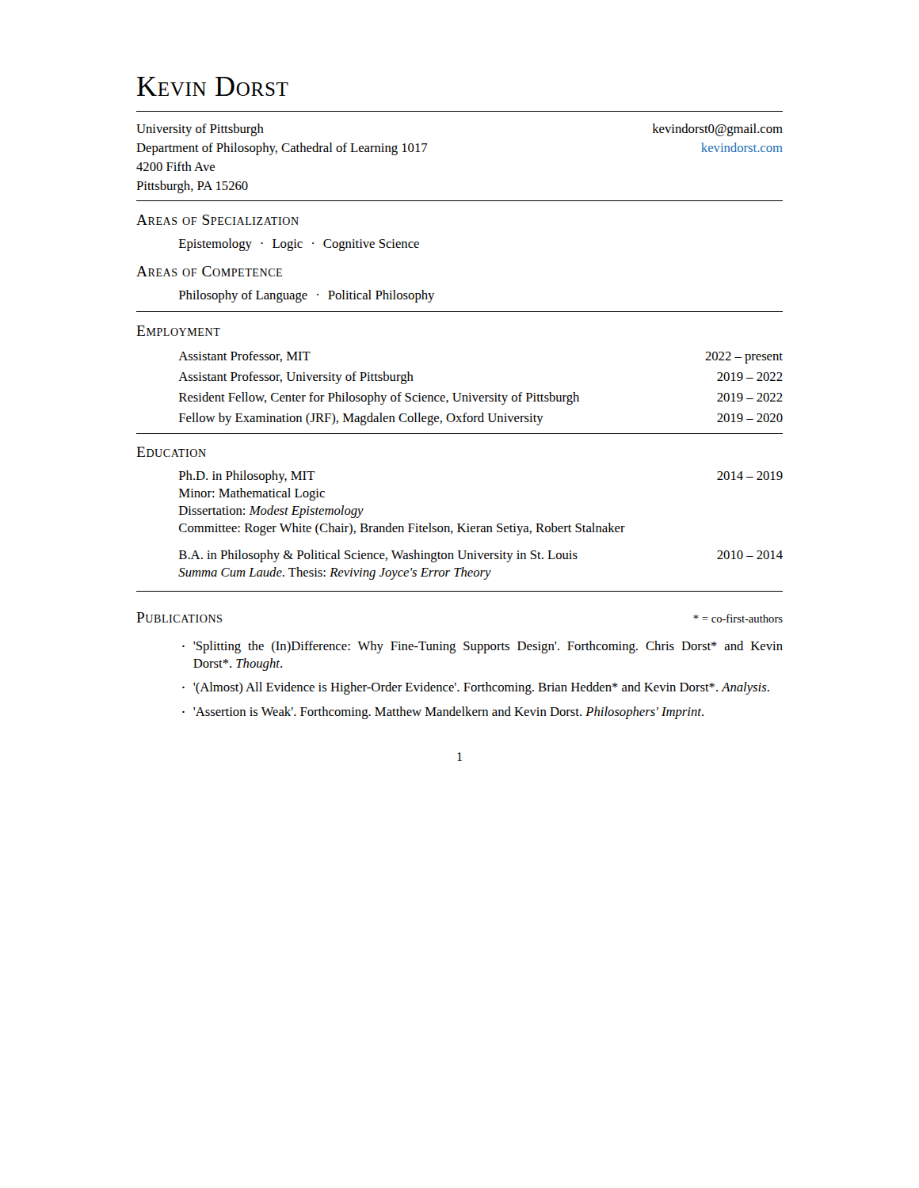Kevin Dorst
| University of Pittsburgh | kevindorst0@gmail.com |
| Department of Philosophy, Cathedral of Learning 1017 | kevindorst.com |
| 4200 Fifth Ave | |
| Pittsburgh, PA 15260 | |
Areas of Specialization
Epistemology · Logic · Cognitive Science
Areas of Competence
Philosophy of Language · Political Philosophy
Employment
| Assistant Professor, MIT | 2022 – present |
| Assistant Professor, University of Pittsburgh | 2019 – 2022 |
| Resident Fellow, Center for Philosophy of Science, University of Pittsburgh | 2019 – 2022 |
| Fellow by Examination (JRF), Magdalen College, Oxford University | 2019 – 2020 |
Education
Ph.D. in Philosophy, MIT 2014 – 2019
Minor: Mathematical Logic
Dissertation: Modest Epistemology
Committee: Roger White (Chair), Branden Fitelson, Kieran Setiya, Robert Stalnaker
B.A. in Philosophy & Political Science, Washington University in St. Louis 2010 – 2014
Summa Cum Laude. Thesis: Reviving Joyce's Error Theory
Publications
* = co-first-authors
'Splitting the (In)Difference: Why Fine-Tuning Supports Design'. Forthcoming. Chris Dorst* and Kevin Dorst*. Thought.
'(Almost) All Evidence is Higher-Order Evidence'. Forthcoming. Brian Hedden* and Kevin Dorst*. Analysis.
'Assertion is Weak'. Forthcoming. Matthew Mandelkern and Kevin Dorst. Philosophers' Imprint.
1